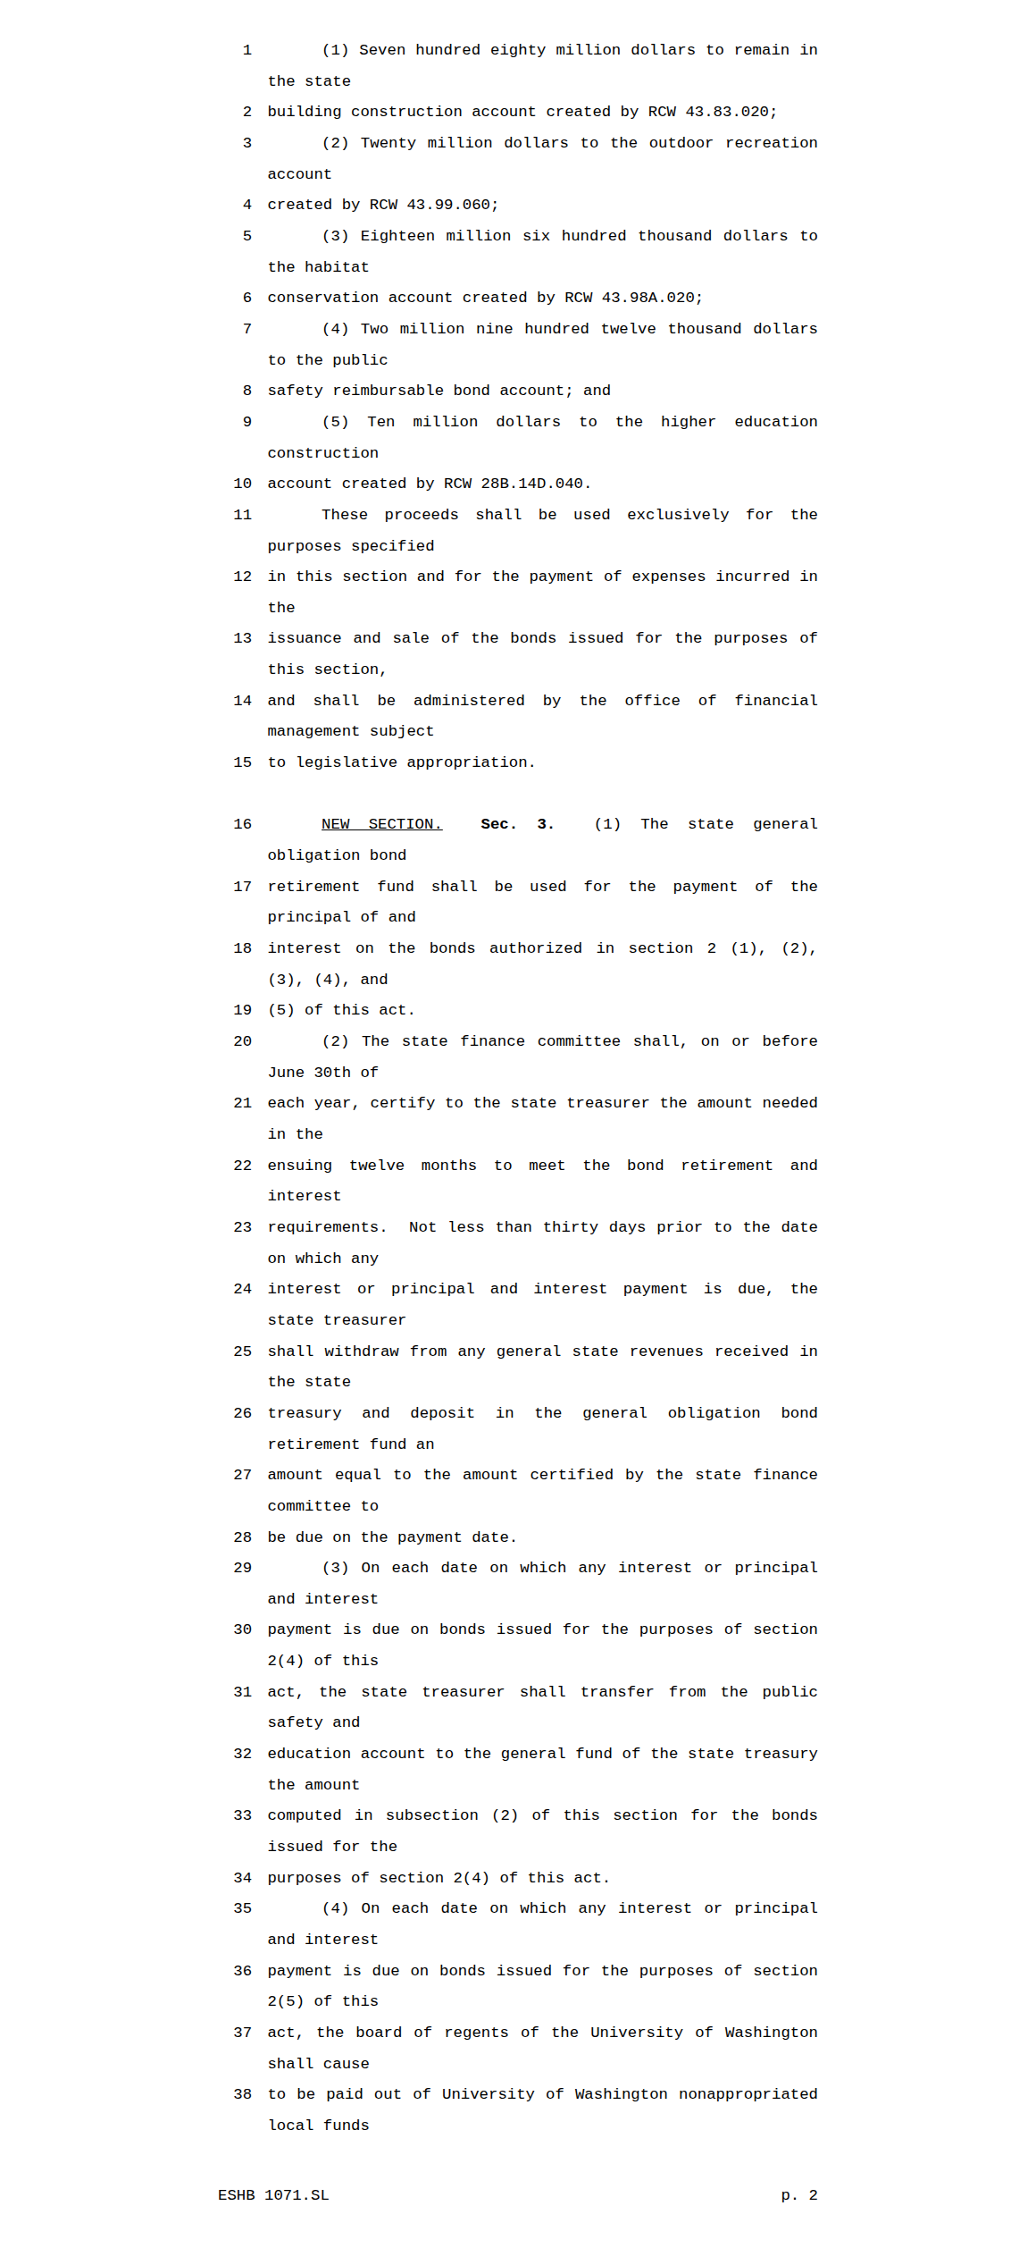(1) Seven hundred eighty million dollars to remain in the state
building construction account created by RCW 43.83.020;
(2) Twenty million dollars to the outdoor recreation account
created by RCW 43.99.060;
(3) Eighteen million six hundred thousand dollars to the habitat
conservation account created by RCW 43.98A.020;
(4) Two million nine hundred twelve thousand dollars to the public
safety reimbursable bond account; and
(5) Ten million dollars to the higher education construction
account created by RCW 28B.14D.040.
These proceeds shall be used exclusively for the purposes specified
in this section and for the payment of expenses incurred in the
issuance and sale of the bonds issued for the purposes of this section,
and shall be administered by the office of financial management subject
to legislative appropriation.
NEW SECTION. Sec. 3. (1) The state general obligation bond
retirement fund shall be used for the payment of the principal of and
interest on the bonds authorized in section 2 (1), (2), (3), (4), and
(5) of this act.
(2) The state finance committee shall, on or before June 30th of
each year, certify to the state treasurer the amount needed in the
ensuing twelve months to meet the bond retirement and interest
requirements. Not less than thirty days prior to the date on which any
interest or principal and interest payment is due, the state treasurer
shall withdraw from any general state revenues received in the state
treasury and deposit in the general obligation bond retirement fund an
amount equal to the amount certified by the state finance committee to
be due on the payment date.
(3) On each date on which any interest or principal and interest
payment is due on bonds issued for the purposes of section 2(4) of this
act, the state treasurer shall transfer from the public safety and
education account to the general fund of the state treasury the amount
computed in subsection (2) of this section for the bonds issued for the
purposes of section 2(4) of this act.
(4) On each date on which any interest or principal and interest
payment is due on bonds issued for the purposes of section 2(5) of this
act, the board of regents of the University of Washington shall cause
to be paid out of University of Washington nonappropriated local funds
ESHB 1071.SL
p. 2